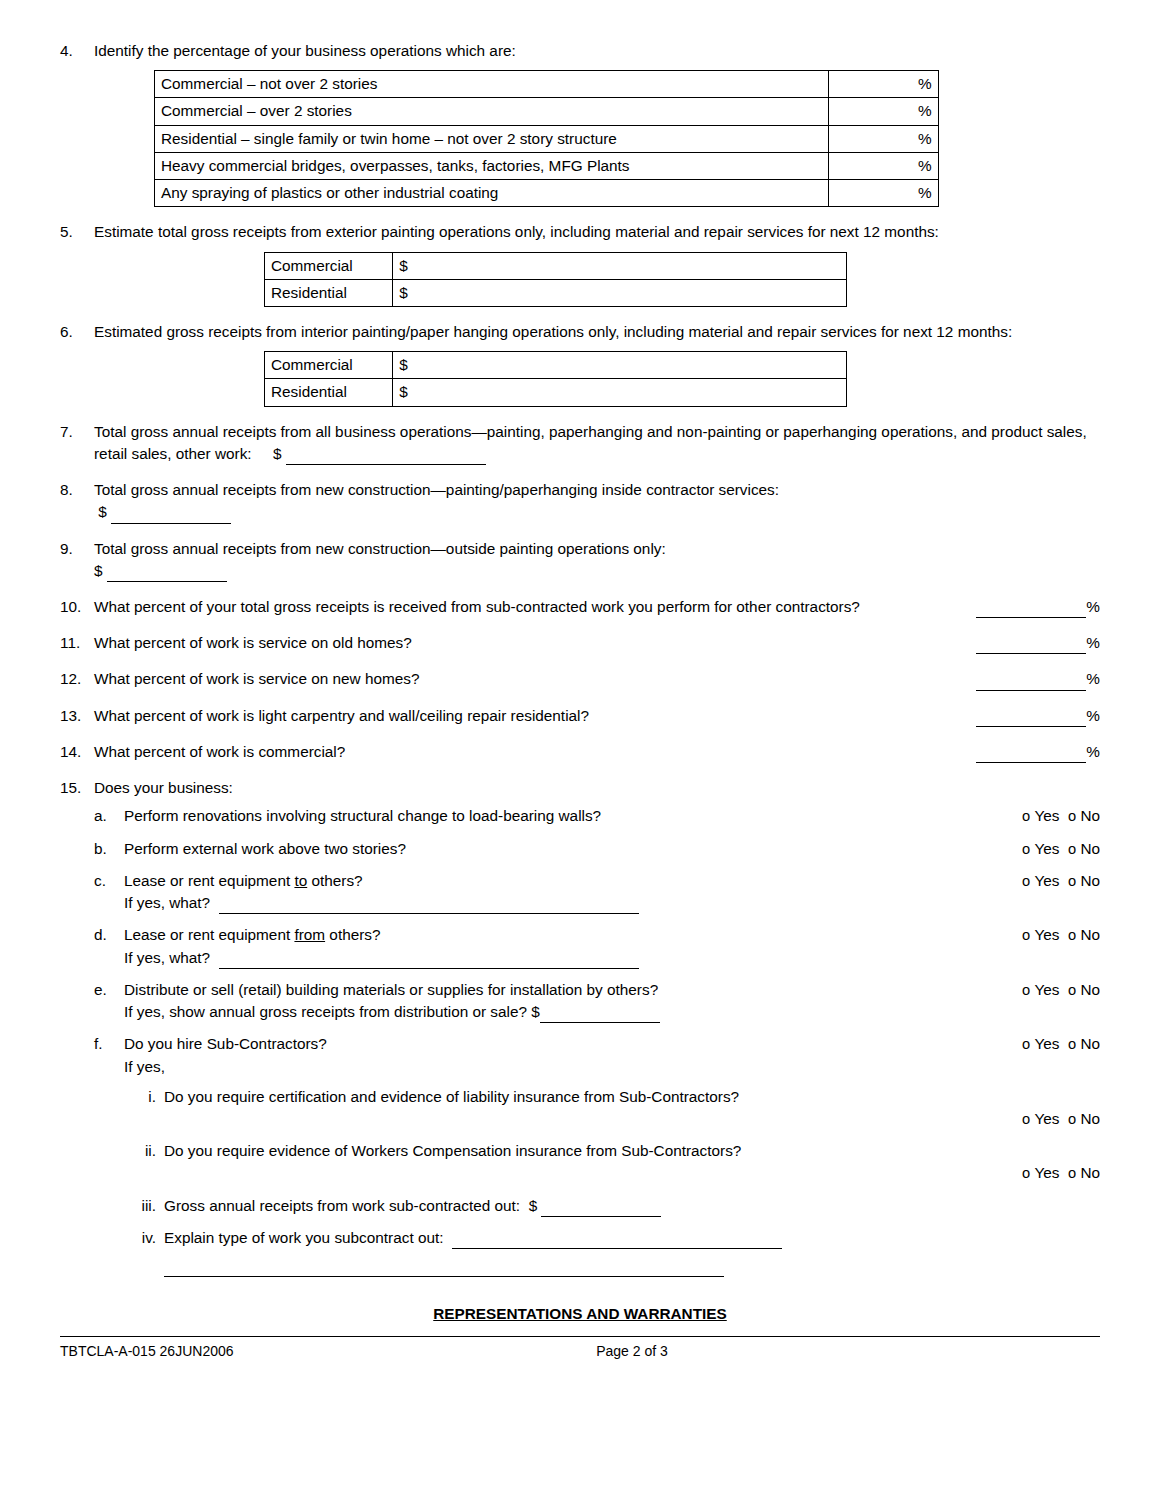Identify the percentage of your business operations which are:
| Commercial – not over 2 stories | % |
| Commercial – over 2 stories | % |
| Residential – single family or twin home – not over 2 story structure | % |
| Heavy commercial bridges, overpasses, tanks, factories, MFG Plants | % |
| Any spraying of plastics or other industrial coating | % |
Estimate total gross receipts from exterior painting operations only, including material and repair services for next 12 months:
| Commercial | $ |
| Residential | $ |
Estimated gross receipts from interior painting/paper hanging operations only, including material and repair services for next 12 months:
| Commercial | $ |
| Residential | $ |
Total gross annual receipts from all business operations—painting, paperhanging and non-painting or paperhanging operations, and product sales, retail sales, other work: $
Total gross annual receipts from new construction—painting/paperhanging inside contractor services:
$
Total gross annual receipts from new construction—outside painting operations only:
$
What percent of your total gross receipts is received from sub-contracted work you perform for other contractors?
%
What percent of work is service on old homes?
%
What percent of work is service on new homes?
%
What percent of work is light carpentry and wall/ceiling repair residential?
%
What percent of work is commercial?
%
Does your business:
Perform renovations involving structural change to load-bearing walls?
o Yes o No
Perform external work above two stories?
o Yes o No
Lease or rent equipment to others?
o Yes o No
If yes, what?
Lease or rent equipment from others?
o Yes o No
If yes, what?
Distribute or sell (retail) building materials or supplies for installation by others?
o Yes o No
If yes, show annual gross receipts from distribution or sale? $
Do you hire Sub-Contractors?
o Yes o No
If yes,
Do you require certification and evidence of liability insurance from Sub-Contractors?
o Yes o No
Do you require evidence of Workers Compensation insurance from Sub-Contractors?
o Yes o No
Gross annual receipts from work sub-contracted out: $
Explain type of work you subcontract out:
REPRESENTATIONS AND WARRANTIES
TBTCLA-A-015 26JUN2006
Page 2 of 3